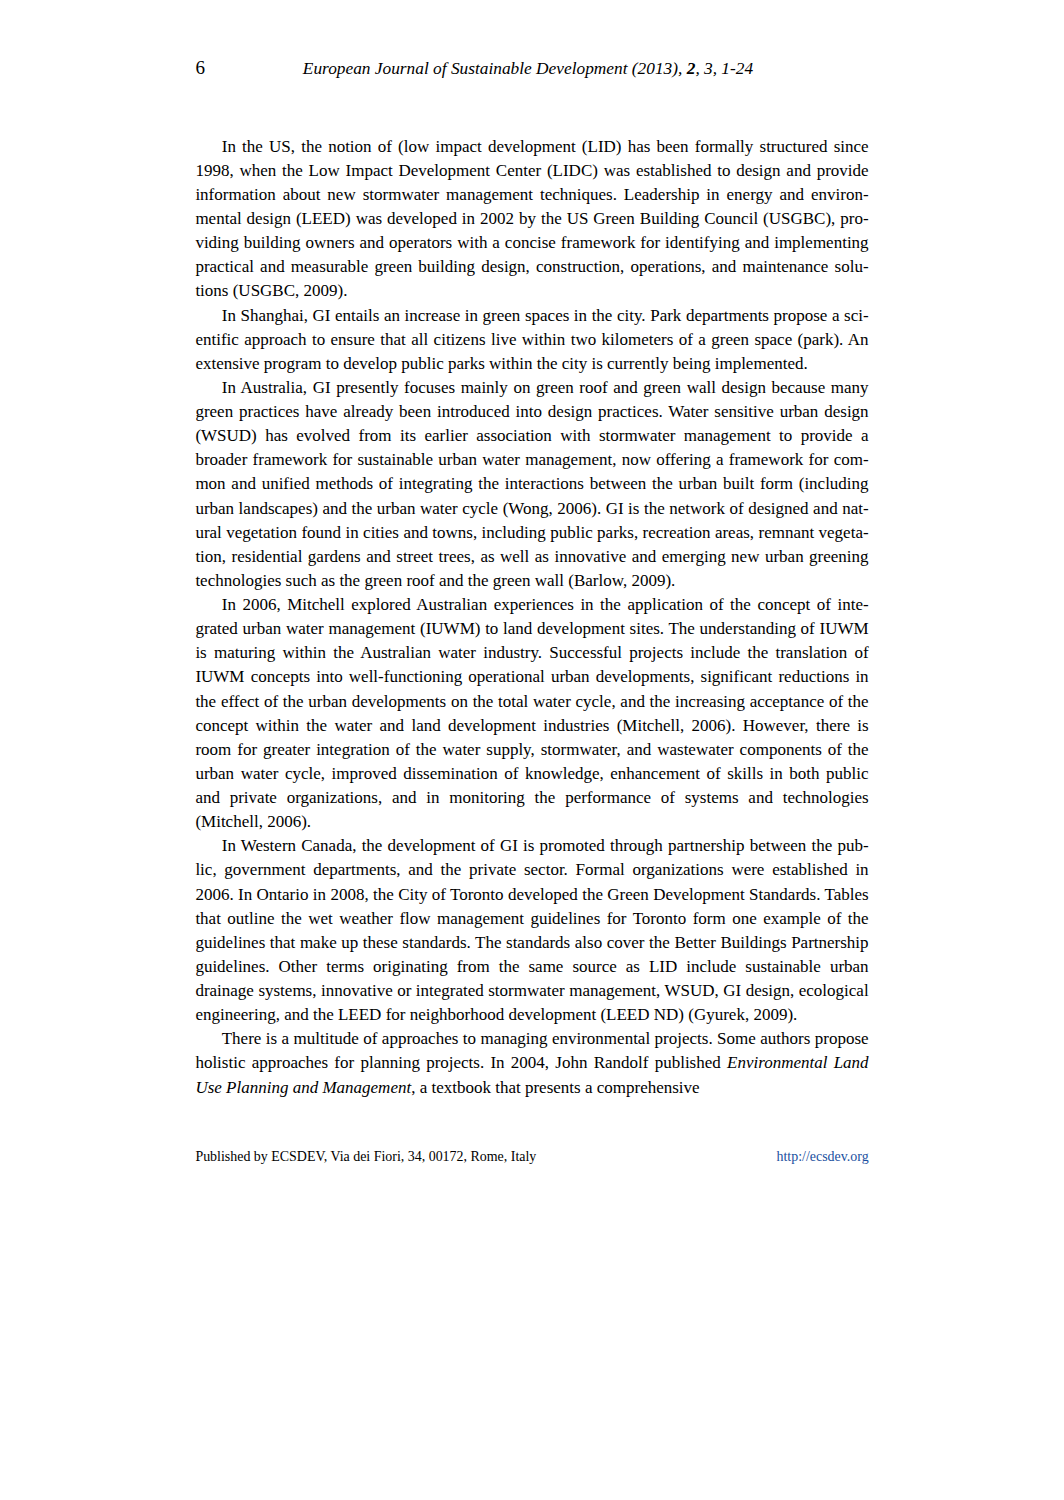6 European Journal of Sustainable Development (2013), 2, 3, 1-24
In the US, the notion of (low impact development (LID) has been formally structured since 1998, when the Low Impact Development Center (LIDC) was established to design and provide information about new stormwater management techniques. Leadership in energy and environmental design (LEED) was developed in 2002 by the US Green Building Council (USGBC), providing building owners and operators with a concise framework for identifying and implementing practical and measurable green building design, construction, operations, and maintenance solutions (USGBC, 2009).
In Shanghai, GI entails an increase in green spaces in the city. Park departments propose a scientific approach to ensure that all citizens live within two kilometers of a green space (park). An extensive program to develop public parks within the city is currently being implemented.
In Australia, GI presently focuses mainly on green roof and green wall design because many green practices have already been introduced into design practices. Water sensitive urban design (WSUD) has evolved from its earlier association with stormwater management to provide a broader framework for sustainable urban water management, now offering a framework for common and unified methods of integrating the interactions between the urban built form (including urban landscapes) and the urban water cycle (Wong, 2006). GI is the network of designed and natural vegetation found in cities and towns, including public parks, recreation areas, remnant vegetation, residential gardens and street trees, as well as innovative and emerging new urban greening technologies such as the green roof and the green wall (Barlow, 2009).
In 2006, Mitchell explored Australian experiences in the application of the concept of integrated urban water management (IUWM) to land development sites. The understanding of IUWM is maturing within the Australian water industry. Successful projects include the translation of IUWM concepts into well-functioning operational urban developments, significant reductions in the effect of the urban developments on the total water cycle, and the increasing acceptance of the concept within the water and land development industries (Mitchell, 2006). However, there is room for greater integration of the water supply, stormwater, and wastewater components of the urban water cycle, improved dissemination of knowledge, enhancement of skills in both public and private organizations, and in monitoring the performance of systems and technologies (Mitchell, 2006).
In Western Canada, the development of GI is promoted through partnership between the public, government departments, and the private sector. Formal organizations were established in 2006. In Ontario in 2008, the City of Toronto developed the Green Development Standards. Tables that outline the wet weather flow management guidelines for Toronto form one example of the guidelines that make up these standards. The standards also cover the Better Buildings Partnership guidelines. Other terms originating from the same source as LID include sustainable urban drainage systems, innovative or integrated stormwater management, WSUD, GI design, ecological engineering, and the LEED for neighborhood development (LEED ND) (Gyurek, 2009).
There is a multitude of approaches to managing environmental projects. Some authors propose holistic approaches for planning projects. In 2004, John Randolf published Environmental Land Use Planning and Management, a textbook that presents a comprehensive
Published by ECSDEV, Via dei Fiori, 34, 00172, Rome, Italy http://ecsdev.org